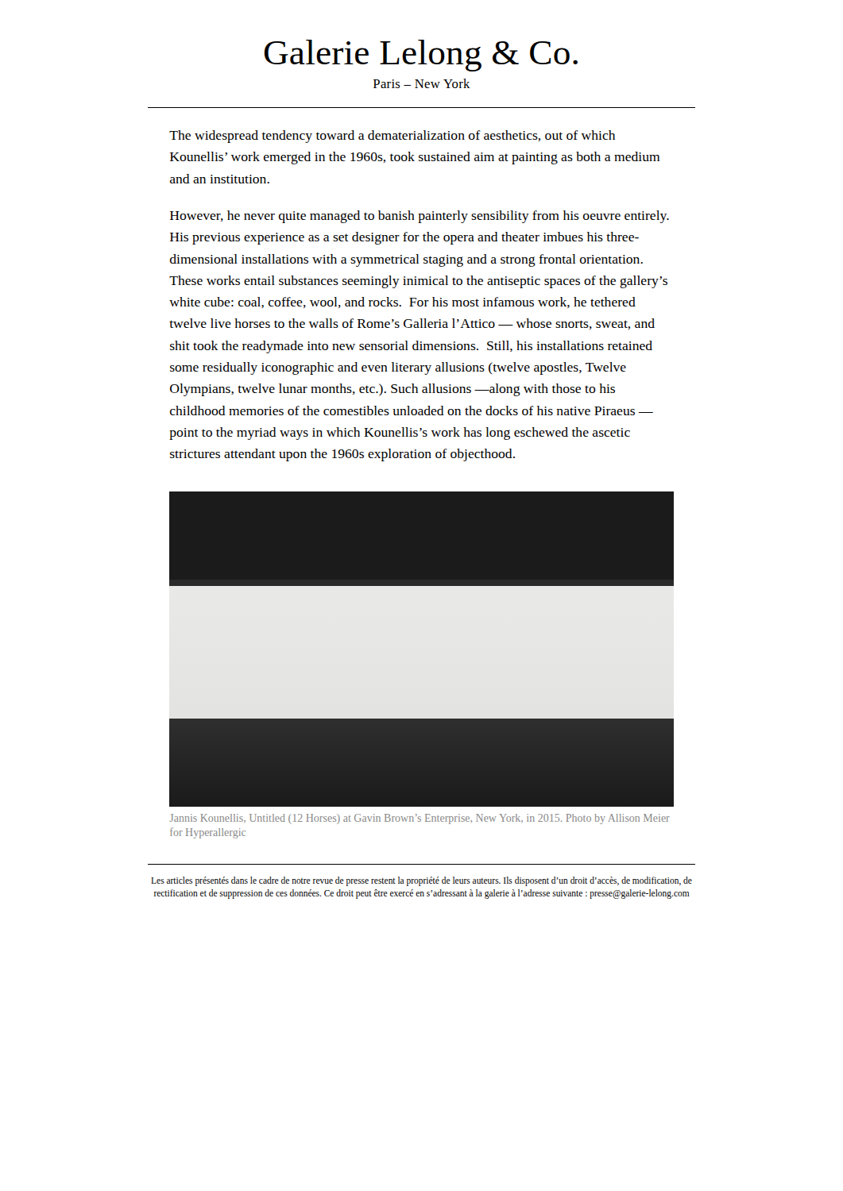Galerie Lelong & Co.
Paris – New York
The widespread tendency toward a dematerialization of aesthetics, out of which Kounellis’ work emerged in the 1960s, took sustained aim at painting as both a medium and an institution.
However, he never quite managed to banish painterly sensibility from his oeuvre entirely. His previous experience as a set designer for the opera and theater imbues his three-dimensional installations with a symmetrical staging and a strong frontal orientation. These works entail substances seemingly inimical to the antiseptic spaces of the gallery’s white cube: coal, coffee, wool, and rocks. For his most infamous work, he tethered twelve live horses to the walls of Rome’s Galleria l’Attico — whose snorts, sweat, and shit took the readymade into new sensorial dimensions. Still, his installations retained some residually iconographic and even literary allusions (twelve apostles, Twelve Olympians, twelve lunar months, etc.). Such allusions —along with those to his childhood memories of the comestibles unloaded on the docks of his native Piraeus — point to the myriad ways in which Kounellis’s work has long eschewed the ascetic strictures attendant upon the 1960s exploration of objecthood.
Jannis Kounellis, Untitled (12 Horses) at Gavin Brown’s Enterprise, New York, in 2015. Photo by Allison Meier for Hyperallergic
Les articles présentés dans le cadre de notre revue de presse restent la propriété de leurs auteurs. Ils disposent d’un droit d’accès, de modification, de rectification et de suppression de ces données. Ce droit peut être exercé en s’adressant à la galerie à l’adresse suivante : presse@galerie-lelong.com